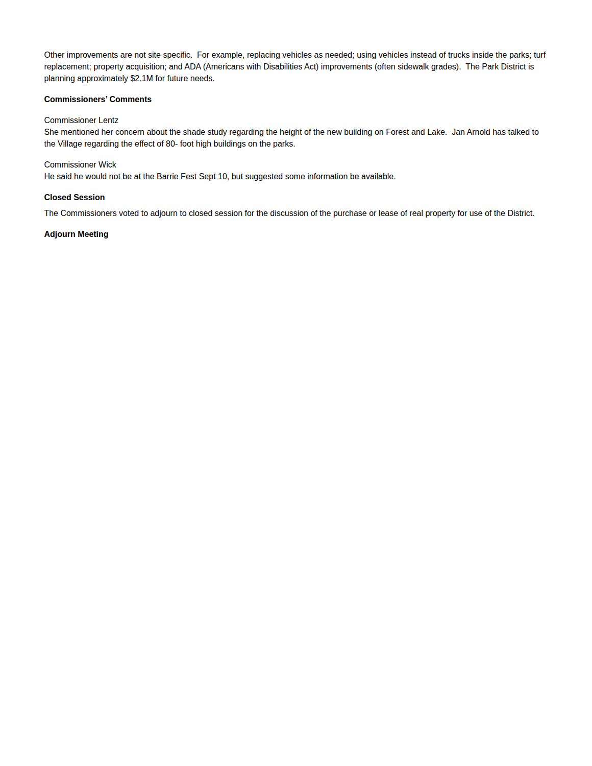Other improvements are not site specific. For example, replacing vehicles as needed; using vehicles instead of trucks inside the parks; turf replacement; property acquisition; and ADA (Americans with Disabilities Act) improvements (often sidewalk grades). The Park District is planning approximately $2.1M for future needs.
Commissioners’ Comments
Commissioner Lentz
She mentioned her concern about the shade study regarding the height of the new building on Forest and Lake. Jan Arnold has talked to the Village regarding the effect of 80- foot high buildings on the parks.
Commissioner Wick
He said he would not be at the Barrie Fest Sept 10, but suggested some information be available.
Closed Session
The Commissioners voted to adjourn to closed session for the discussion of the purchase or lease of real property for use of the District.
Adjourn Meeting